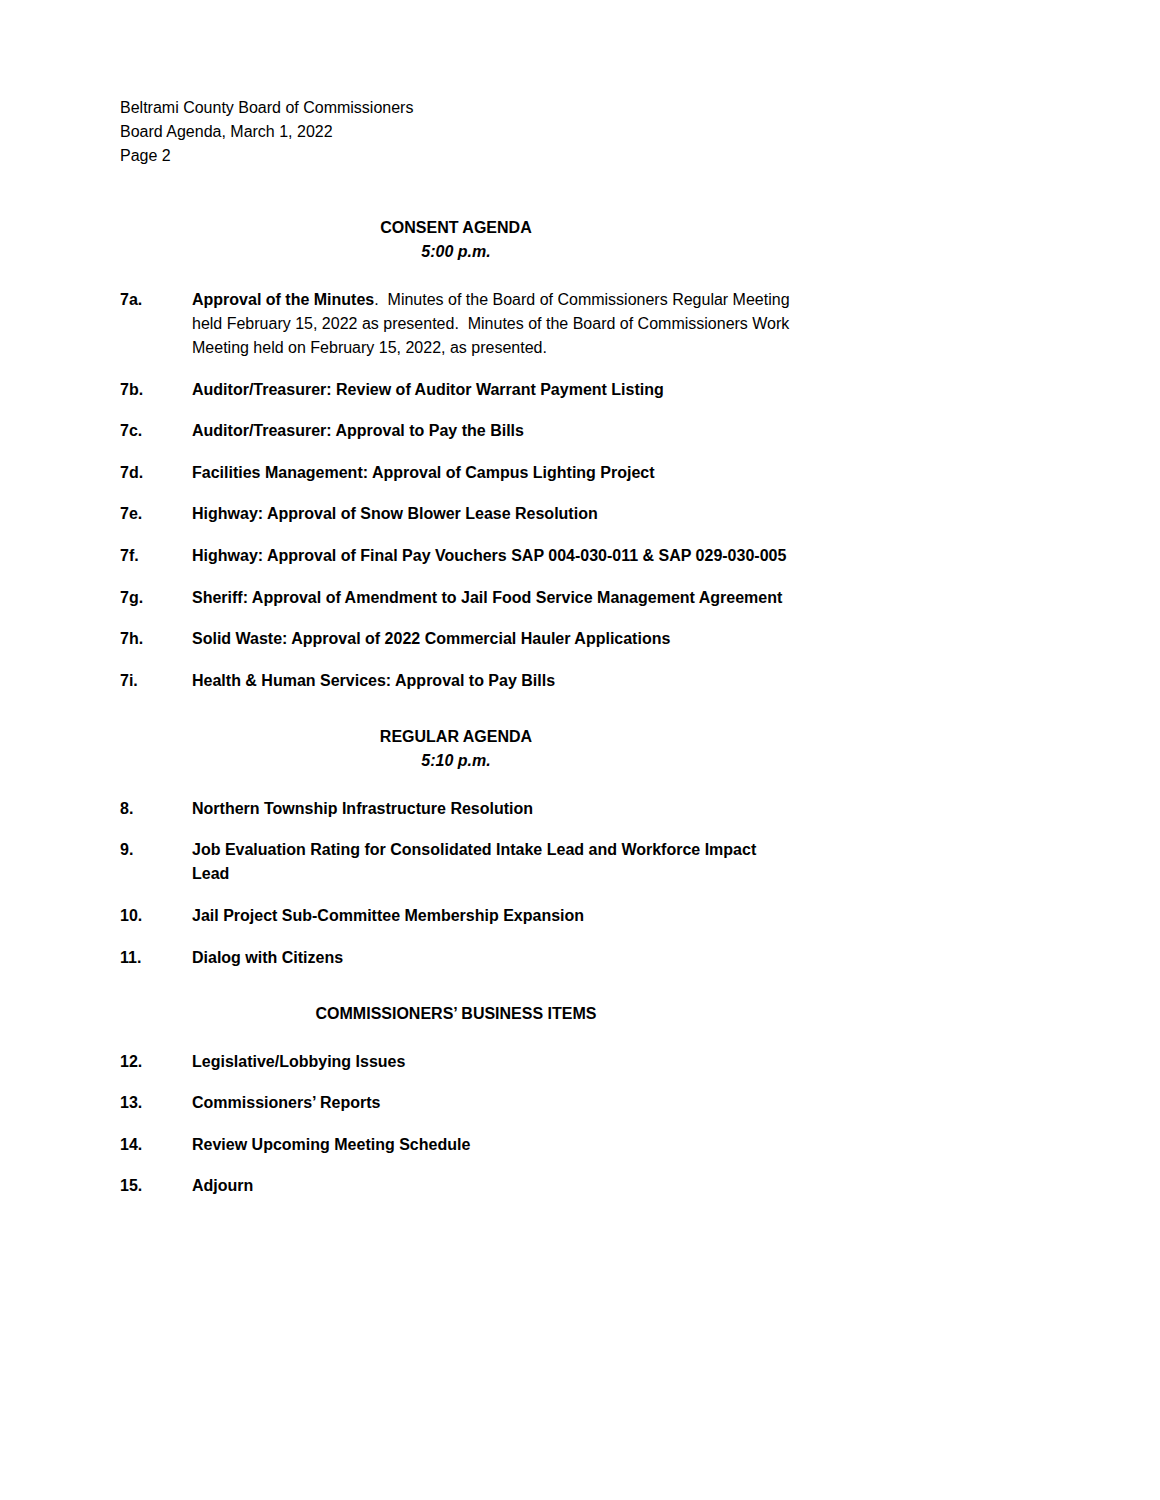Beltrami County Board of Commissioners
Board Agenda, March 1, 2022
Page 2
Consent Agenda
5:00 p.m.
7a. Approval of the Minutes. Minutes of the Board of Commissioners Regular Meeting held February 15, 2022 as presented. Minutes of the Board of Commissioners Work Meeting held on February 15, 2022, as presented.
7b. Auditor/Treasurer: Review of Auditor Warrant Payment Listing
7c. Auditor/Treasurer: Approval to Pay the Bills
7d. Facilities Management: Approval of Campus Lighting Project
7e. Highway: Approval of Snow Blower Lease Resolution
7f. Highway: Approval of Final Pay Vouchers SAP 004-030-011 & SAP 029-030-005
7g. Sheriff: Approval of Amendment to Jail Food Service Management Agreement
7h. Solid Waste: Approval of 2022 Commercial Hauler Applications
7i. Health & Human Services: Approval to Pay Bills
Regular Agenda
5:10 p.m.
8. Northern Township Infrastructure Resolution
9. Job Evaluation Rating for Consolidated Intake Lead and Workforce Impact Lead
10. Jail Project Sub-Committee Membership Expansion
11. Dialog with Citizens
Commissioners’ Business Items
12. Legislative/Lobbying Issues
13. Commissioners’ Reports
14. Review Upcoming Meeting Schedule
15. Adjourn